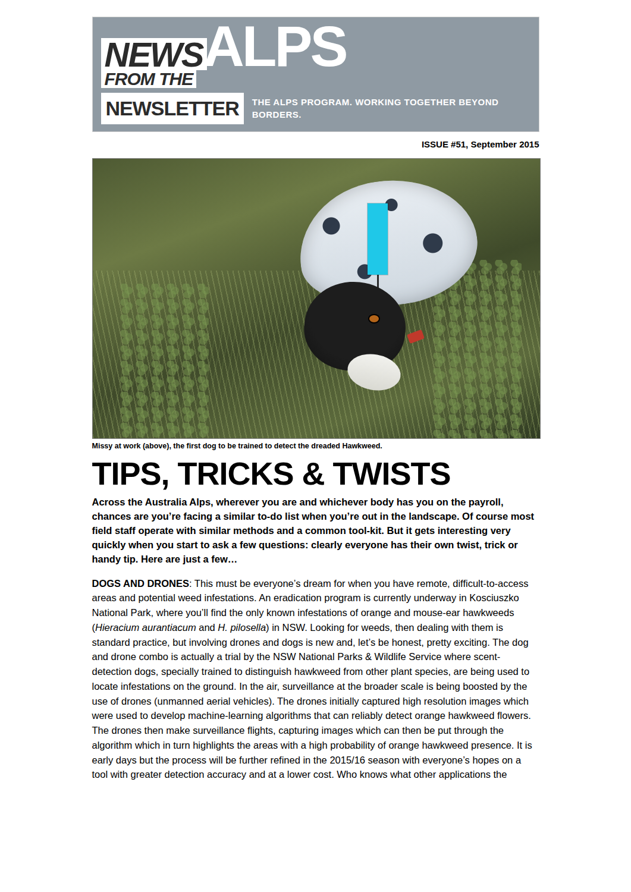NEWS ALPS
FROM THE
NEWSLETTER The Alps Program. Working together beyond borders.
ISSUE #51, September 2015
Missy at work (above), the first dog to be trained to detect the dreaded Hawkweed.
TIPS, TRICKS & TWISTS
Across the Australia Alps, wherever you are and whichever body has you on the payroll, chances are you’re facing a similar to-do list when you’re out in the landscape. Of course most field staff operate with similar methods and a common tool-kit. But it gets interesting very quickly when you start to ask a few questions: clearly everyone has their own twist, trick or handy tip. Here are just a few…
DOGS AND DRONES: This must be everyone’s dream for when you have remote, difficult-to-access areas and potential weed infestations. An eradication program is currently underway in Kosciuszko National Park, where you’ll find the only known infestations of orange and mouse-ear hawkweeds (Hieracium aurantiacum and H. pilosella) in NSW. Looking for weeds, then dealing with them is standard practice, but involving drones and dogs is new and, let’s be honest, pretty exciting. The dog and drone combo is actually a trial by the NSW National Parks & Wildlife Service where scent-detection dogs, specially trained to distinguish hawkweed from other plant species, are being used to locate infestations on the ground. In the air, surveillance at the broader scale is being boosted by the use of drones (unmanned aerial vehicles). The drones initially captured high resolution images which were used to develop machine-learning algorithms that can reliably detect orange hawkweed flowers. The drones then make surveillance flights, capturing images which can then be put through the algorithm which in turn highlights the areas with a high probability of orange hawkweed presence. It is early days but the process will be further refined in the 2015/16 season with everyone’s hopes on a tool with greater detection accuracy and at a lower cost. Who knows what other applications the